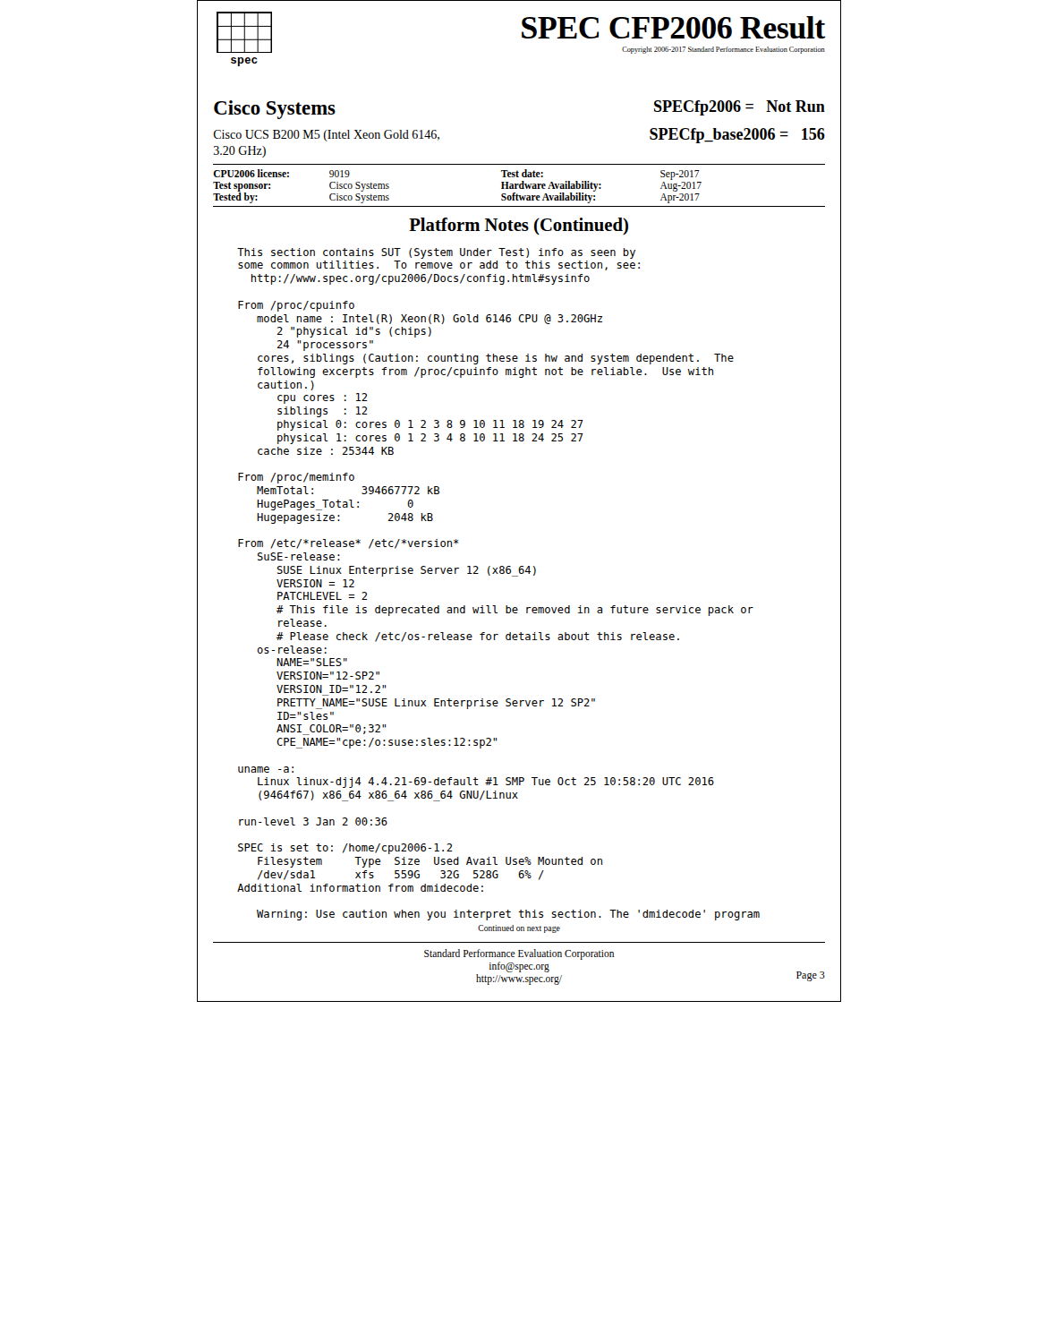spec
SPEC CFP2006 Result
Copyright 2006-2017 Standard Performance Evaluation Corporation
Cisco Systems
SPECfp2006 = Not Run
Cisco UCS B200 M5 (Intel Xeon Gold 6146,
3.20 GHz)
SPECfp_base2006 = 156
| CPU2006 license: | 9019 | Test date: | Sep-2017 |
| Test sponsor: | Cisco Systems | Hardware Availability: | Aug-2017 |
| Tested by: | Cisco Systems | Software Availability: | Apr-2017 |
Platform Notes (Continued)
This section contains SUT (System Under Test) info as seen by
some common utilities.  To remove or add to this section, see:
  http://www.spec.org/cpu2006/Docs/config.html#sysinfo

From /proc/cpuinfo
   model name : Intel(R) Xeon(R) Gold 6146 CPU @ 3.20GHz
      2 "physical id"s (chips)
      24 "processors"
   cores, siblings (Caution: counting these is hw and system dependent.  The
   following excerpts from /proc/cpuinfo might not be reliable.  Use with
   caution.)
      cpu cores : 12
      siblings  : 12
      physical 0: cores 0 1 2 3 8 9 10 11 18 19 24 27
      physical 1: cores 0 1 2 3 4 8 10 11 18 24 25 27
   cache size : 25344 KB

From /proc/meminfo
   MemTotal:       394667772 kB
   HugePages_Total:       0
   Hugepagesize:       2048 kB

From /etc/*release* /etc/*version*
   SuSE-release:
      SUSE Linux Enterprise Server 12 (x86_64)
      VERSION = 12
      PATCHLEVEL = 2
      # This file is deprecated and will be removed in a future service pack or
      release.
      # Please check /etc/os-release for details about this release.
   os-release:
      NAME="SLES"
      VERSION="12-SP2"
      VERSION_ID="12.2"
      PRETTY_NAME="SUSE Linux Enterprise Server 12 SP2"
      ID="sles"
      ANSI_COLOR="0;32"
      CPE_NAME="cpe:/o:suse:sles:12:sp2"

uname -a:
   Linux linux-djj4 4.4.21-69-default #1 SMP Tue Oct 25 10:58:20 UTC 2016
   (9464f67) x86_64 x86_64 x86_64 GNU/Linux

run-level 3 Jan 2 00:36

SPEC is set to: /home/cpu2006-1.2
   Filesystem     Type  Size  Used Avail Use% Mounted on
   /dev/sda1      xfs   559G   32G  528G   6% /
Additional information from dmidecode:

   Warning: Use caution when you interpret this section. The 'dmidecode' program
Continued on next page
Standard Performance Evaluation Corporation
info@spec.org
http://www.spec.org/
Page 3